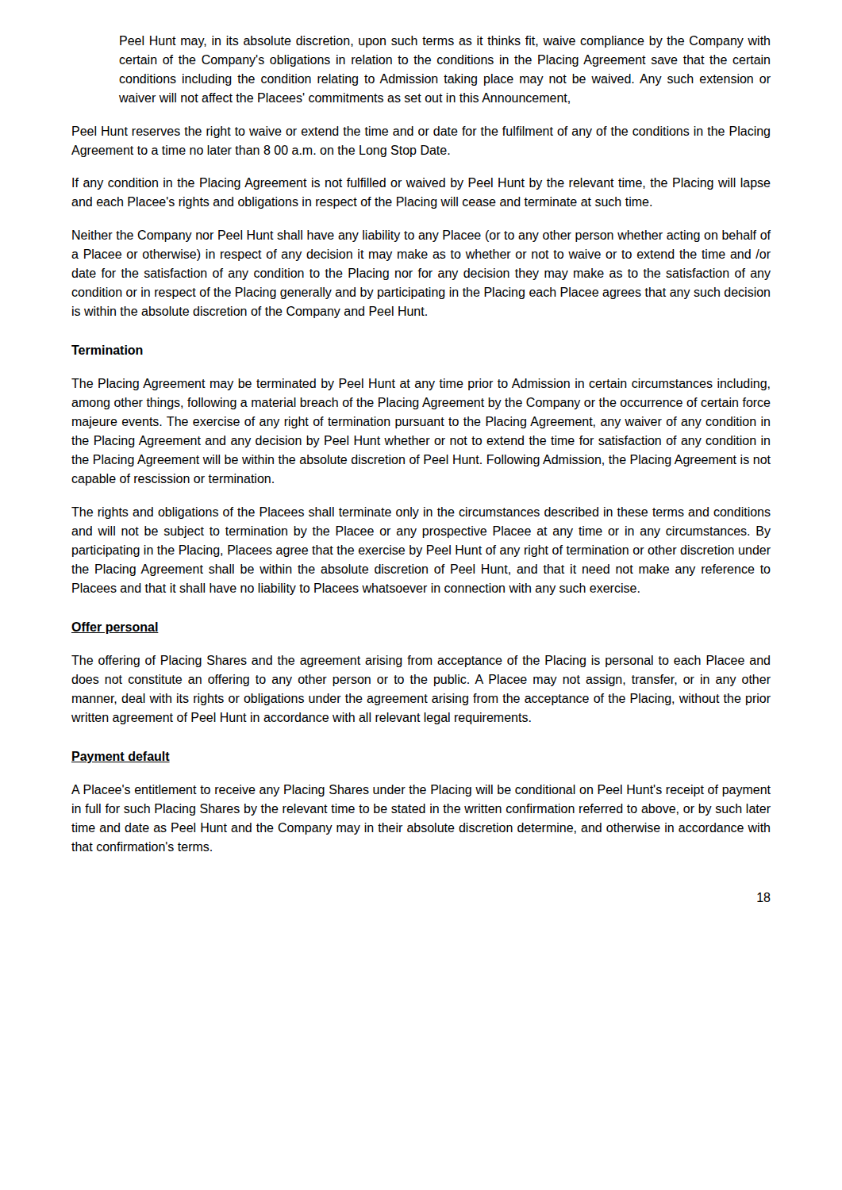Peel Hunt may, in its absolute discretion, upon such terms as it thinks fit, waive compliance by the Company with certain of the Company's obligations in relation to the conditions in the Placing Agreement save that the certain conditions including the condition relating to Admission taking place may not be waived. Any such extension or waiver will not affect the Placees' commitments as set out in this Announcement,
Peel Hunt reserves the right to waive or extend the time and or date for the fulfilment of any of the conditions in the Placing Agreement to a time no later than 8 00 a.m. on the Long Stop Date.
If any condition in the Placing Agreement is not fulfilled or waived by Peel Hunt by the relevant time, the Placing will lapse and each Placee's rights and obligations in respect of the Placing will cease and terminate at such time.
Neither the Company nor Peel Hunt shall have any liability to any Placee (or to any other person whether acting on behalf of a Placee or otherwise) in respect of any decision it may make as to whether or not to waive or to extend the time and /or date for the satisfaction of any condition to the Placing nor for any decision they may make as to the satisfaction of any condition or in respect of the Placing generally and by participating in the Placing each Placee agrees that any such decision is within the absolute discretion of the Company and Peel Hunt.
Termination
The Placing Agreement may be terminated by Peel Hunt at any time prior to Admission in certain circumstances including, among other things, following a material breach of the Placing Agreement by the Company or the occurrence of certain force majeure events. The exercise of any right of termination pursuant to the Placing Agreement, any waiver of any condition in the Placing Agreement and any decision by Peel Hunt whether or not to extend the time for satisfaction of any condition in the Placing Agreement will be within the absolute discretion of Peel Hunt. Following Admission, the Placing Agreement is not capable of rescission or termination.
The rights and obligations of the Placees shall terminate only in the circumstances described in these terms and conditions and will not be subject to termination by the Placee or any prospective Placee at any time or in any circumstances. By participating in the Placing, Placees agree that the exercise by Peel Hunt of any right of termination or other discretion under the Placing Agreement shall be within the absolute discretion of Peel Hunt, and that it need not make any reference to Placees and that it shall have no liability to Placees whatsoever in connection with any such exercise.
Offer personal
The offering of Placing Shares and the agreement arising from acceptance of the Placing is personal to each Placee and does not constitute an offering to any other person or to the public. A Placee may not assign, transfer, or in any other manner, deal with its rights or obligations under the agreement arising from the acceptance of the Placing, without the prior written agreement of Peel Hunt in accordance with all relevant legal requirements.
Payment default
A Placee's entitlement to receive any Placing Shares under the Placing will be conditional on Peel Hunt's receipt of payment in full for such Placing Shares by the relevant time to be stated in the written confirmation referred to above, or by such later time and date as Peel Hunt and the Company may in their absolute discretion determine, and otherwise in accordance with that confirmation's terms.
18